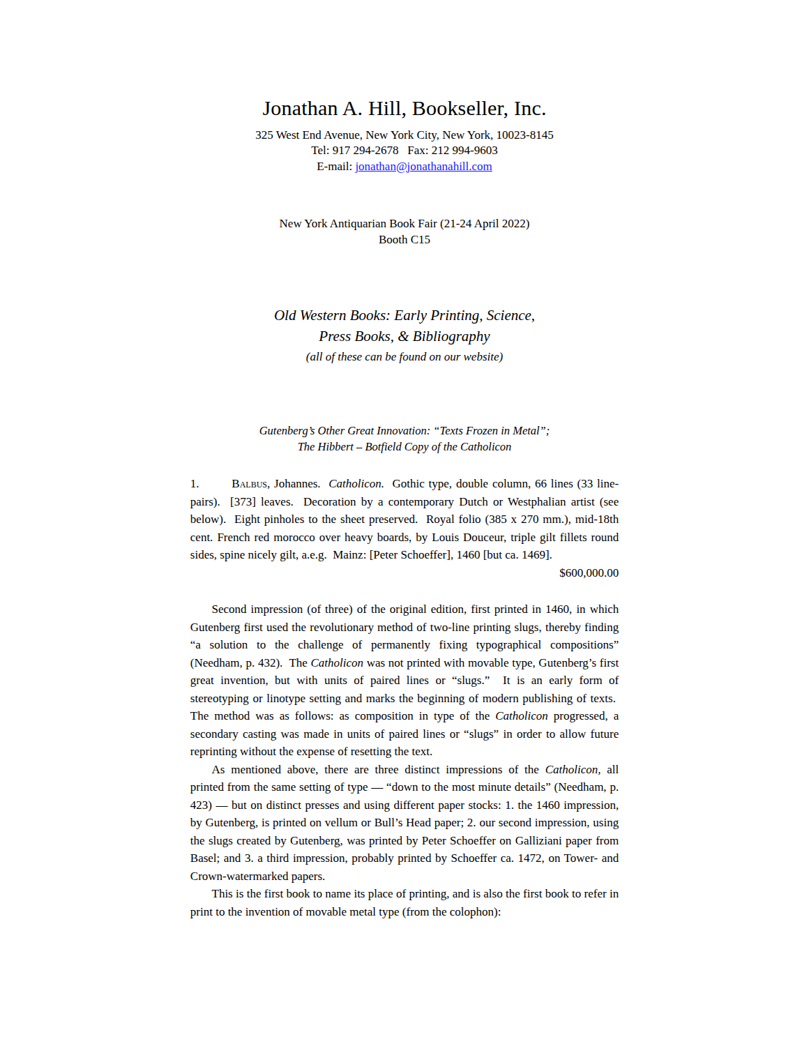Jonathan A. Hill, Bookseller, Inc.
325 West End Avenue, New York City, New York, 10023-8145
Tel: 917 294-2678 Fax: 212 994-9603
E-mail: jonathan@jonathanahill.com
New York Antiquarian Book Fair (21-24 April 2022)
Booth C15
Old Western Books: Early Printing, Science,
Press Books, & Bibliography (all of these can be found on our website)
Gutenberg’s Other Great Innovation: “Texts Frozen in Metal”;
The Hibbert – Botfield Copy of the Catholicon
1. Balbus, Johannes. Catholicon. Gothic type, double column, 66 lines (33 line-pairs). [373] leaves. Decoration by a contemporary Dutch or Westphalian artist (see below). Eight pinholes to the sheet preserved. Royal folio (385 x 270 mm.), mid-18th cent. French red morocco over heavy boards, by Louis Douceur, triple gilt fillets round sides, spine nicely gilt, a.e.g. Mainz: [Peter Schoeffer], 1460 [but ca. 1469].
$600,000.00
Second impression (of three) of the original edition, first printed in 1460, in which Gutenberg first used the revolutionary method of two-line printing slugs, thereby finding “a solution to the challenge of permanently fixing typographical compositions” (Needham, p. 432). The Catholicon was not printed with movable type, Gutenberg’s first great invention, but with units of paired lines or “slugs.” It is an early form of stereotyping or linotype setting and marks the beginning of modern publishing of texts. The method was as follows: as composition in type of the Catholicon progressed, a secondary casting was made in units of paired lines or “slugs” in order to allow future reprinting without the expense of resetting the text.
As mentioned above, there are three distinct impressions of the Catholicon, all printed from the same setting of type — “down to the most minute details” (Needham, p. 423) — but on distinct presses and using different paper stocks: 1. the 1460 impression, by Gutenberg, is printed on vellum or Bull’s Head paper; 2. our second impression, using the slugs created by Gutenberg, was printed by Peter Schoeffer on Galliziani paper from Basel; and 3. a third impression, probably printed by Schoeffer ca. 1472, on Tower- and Crown-watermarked papers.
This is the first book to name its place of printing, and is also the first book to refer in print to the invention of movable metal type (from the colophon):